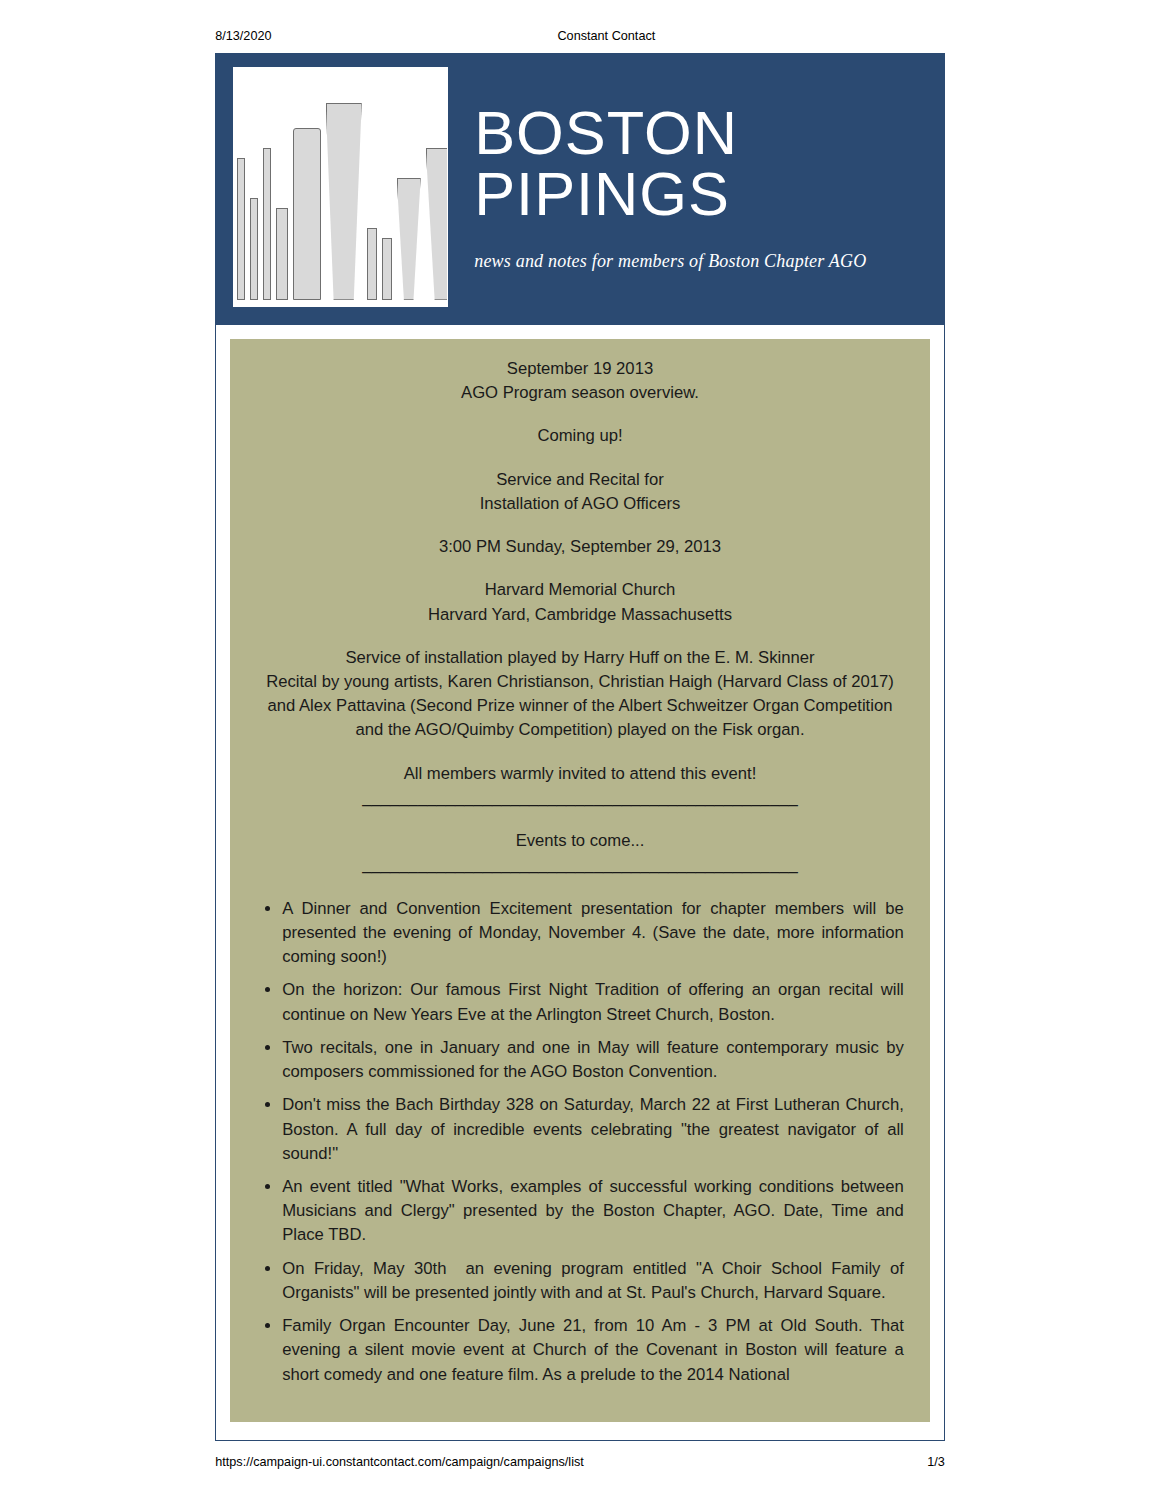8/13/2020
Constant Contact
BOSTON PIPINGS
news and notes for members of Boston Chapter AGO
September 19 2013
AGO Program season overview.
Coming up!
Service and Recital for
Installation of AGO Officers
3:00 PM Sunday, September 29, 2013
Harvard Memorial Church
Harvard Yard, Cambridge Massachusetts
Service of installation played by Harry Huff on the E. M. Skinner
Recital by young artists, Karen Christianson, Christian Haigh (Harvard Class of 2017) and Alex Pattavina (Second Prize winner of the Albert Schweitzer Organ Competition and the AGO/Quimby Competition) played on the Fisk organ.
All members warmly invited to attend this event!
_______________________________________________
Events to come...
_______________________________________________
A Dinner and Convention Excitement presentation for chapter members will be presented the evening of Monday, November 4. (Save the date, more information coming soon!)
On the horizon: Our famous First Night Tradition of offering an organ recital will continue on New Years Eve at the Arlington Street Church, Boston.
Two recitals, one in January and one in May will feature contemporary music by composers commissioned for the AGO Boston Convention.
Don't miss the Bach Birthday 328 on Saturday, March 22 at First Lutheran Church, Boston. A full day of incredible events celebrating "the greatest navigator of all sound!"
An event titled "What Works, examples of successful working conditions between Musicians and Clergy" presented by the Boston Chapter, AGO. Date, Time and Place TBD.
On Friday, May 30th an evening program entitled "A Choir School Family of Organists" will be presented jointly with and at St. Paul's Church, Harvard Square.
Family Organ Encounter Day, June 21, from 10 Am - 3 PM at Old South. That evening a silent movie event at Church of the Covenant in Boston will feature a short comedy and one feature film. As a prelude to the 2014 National
https://campaign-ui.constantcontact.com/campaign/campaigns/list
1/3